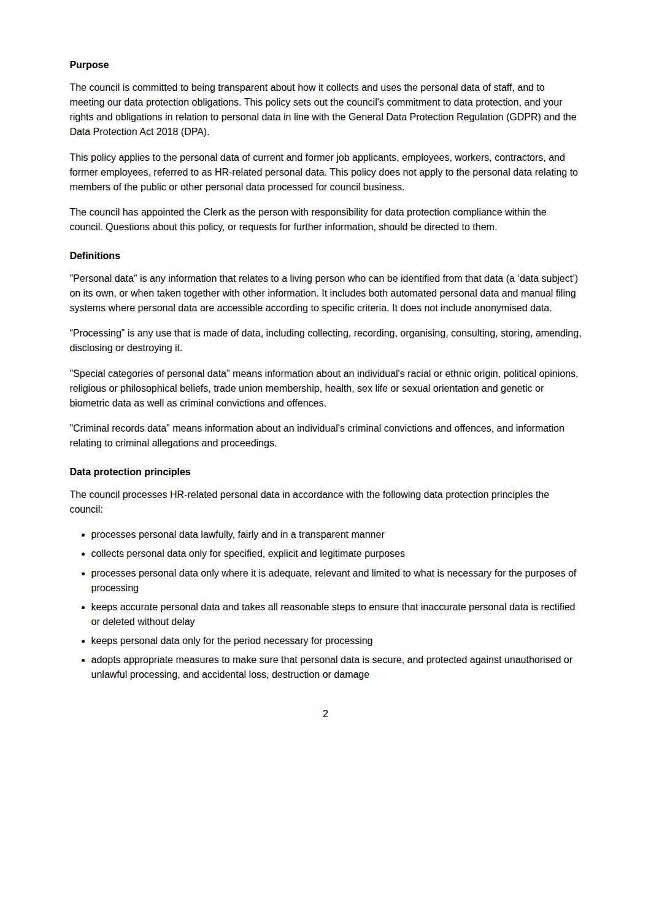Purpose
The council is committed to being transparent about how it collects and uses the personal data of staff, and to meeting our data protection obligations. This policy sets out the council's commitment to data protection, and your rights and obligations in relation to personal data in line with the General Data Protection Regulation (GDPR) and the Data Protection Act 2018 (DPA).
This policy applies to the personal data of current and former job applicants, employees, workers, contractors, and former employees, referred to as HR-related personal data. This policy does not apply to the personal data relating to members of the public or other personal data processed for council business.
The council has appointed the Clerk as the person with responsibility for data protection compliance within the council. Questions about this policy, or requests for further information, should be directed to them.
Definitions
"Personal data" is any information that relates to a living person who can be identified from that data (a ‘data subject’) on its own, or when taken together with other information. It includes both automated personal data and manual filing systems where personal data are accessible according to specific criteria. It does not include anonymised data.
“Processing” is any use that is made of data, including collecting, recording, organising, consulting, storing, amending, disclosing or destroying it.
"Special categories of personal data" means information about an individual's racial or ethnic origin, political opinions, religious or philosophical beliefs, trade union membership, health, sex life or sexual orientation and genetic or biometric data as well as criminal convictions and offences.
"Criminal records data" means information about an individual's criminal convictions and offences, and information relating to criminal allegations and proceedings.
Data protection principles
The council processes HR-related personal data in accordance with the following data protection principles the council:
processes personal data lawfully, fairly and in a transparent manner
collects personal data only for specified, explicit and legitimate purposes
processes personal data only where it is adequate, relevant and limited to what is necessary for the purposes of processing
keeps accurate personal data and takes all reasonable steps to ensure that inaccurate personal data is rectified or deleted without delay
keeps personal data only for the period necessary for processing
adopts appropriate measures to make sure that personal data is secure, and protected against unauthorised or unlawful processing, and accidental loss, destruction or damage
2